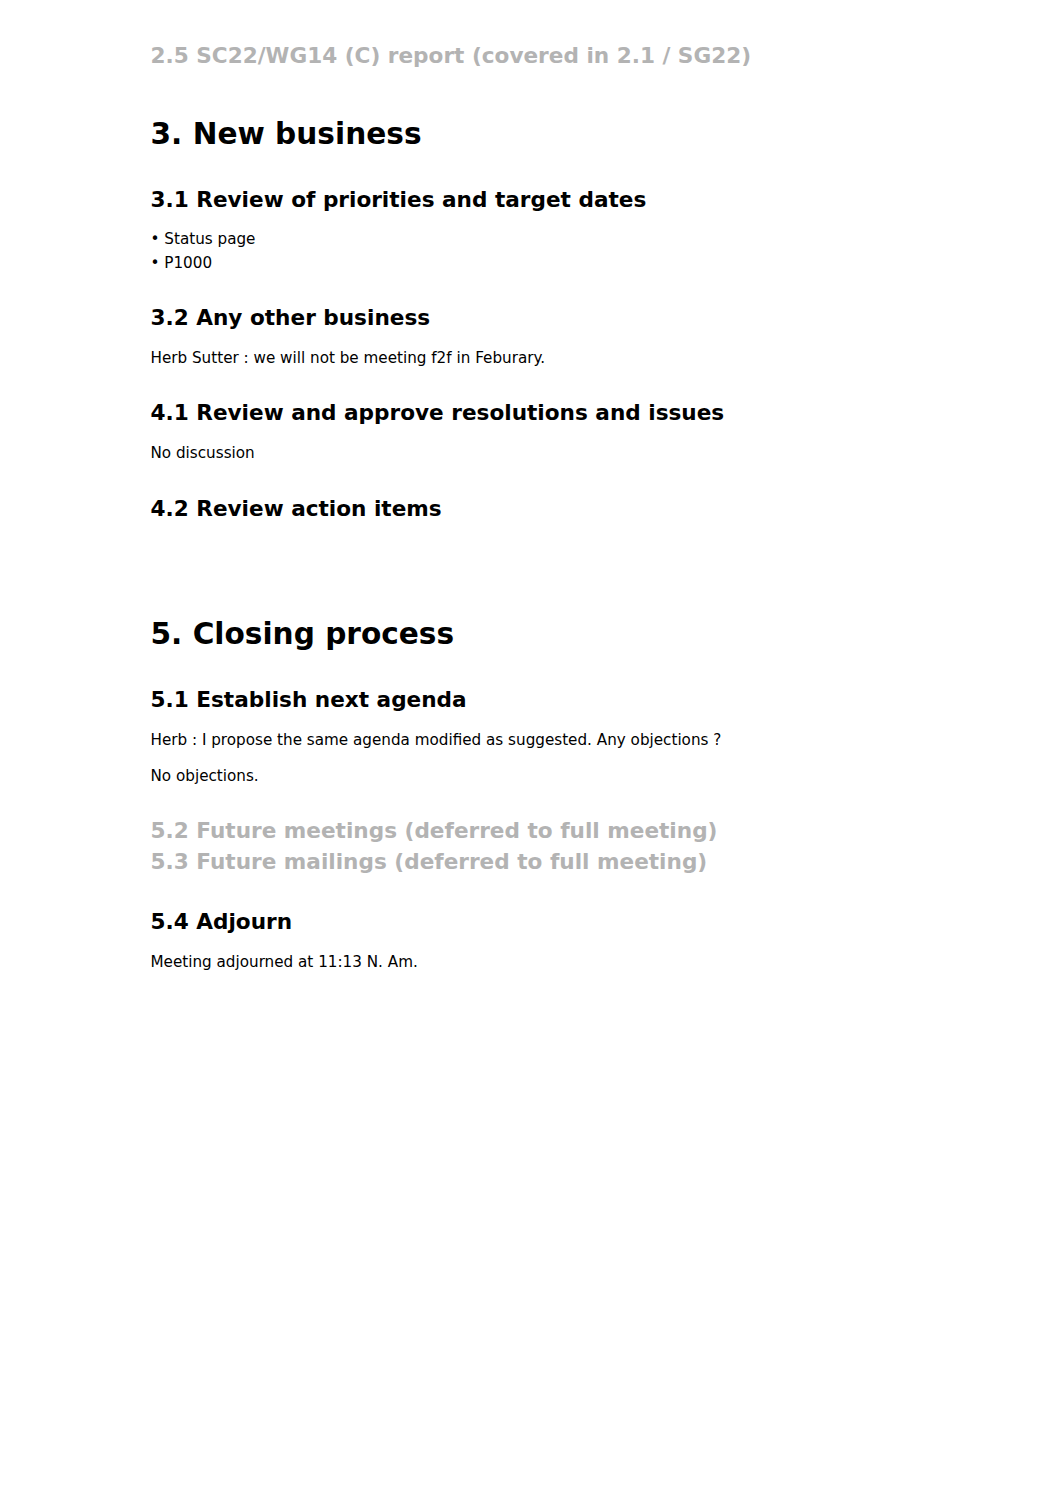2.5 SC22/WG14 (C) report (covered in 2.1 / SG22)
3. New business
3.1 Review of priorities and target dates
Status page
P1000
3.2 Any other business
Herb Sutter : we will not be meeting f2f in Feburary.
4.1 Review and approve resolutions and issues
No discussion
4.2 Review action items
5. Closing process
5.1 Establish next agenda
Herb : I propose the same agenda modified as suggested. Any objections ?
No objections.
5.2 Future meetings (deferred to full meeting)
5.3 Future mailings (deferred to full meeting)
5.4 Adjourn
Meeting adjourned at 11:13 N. Am.